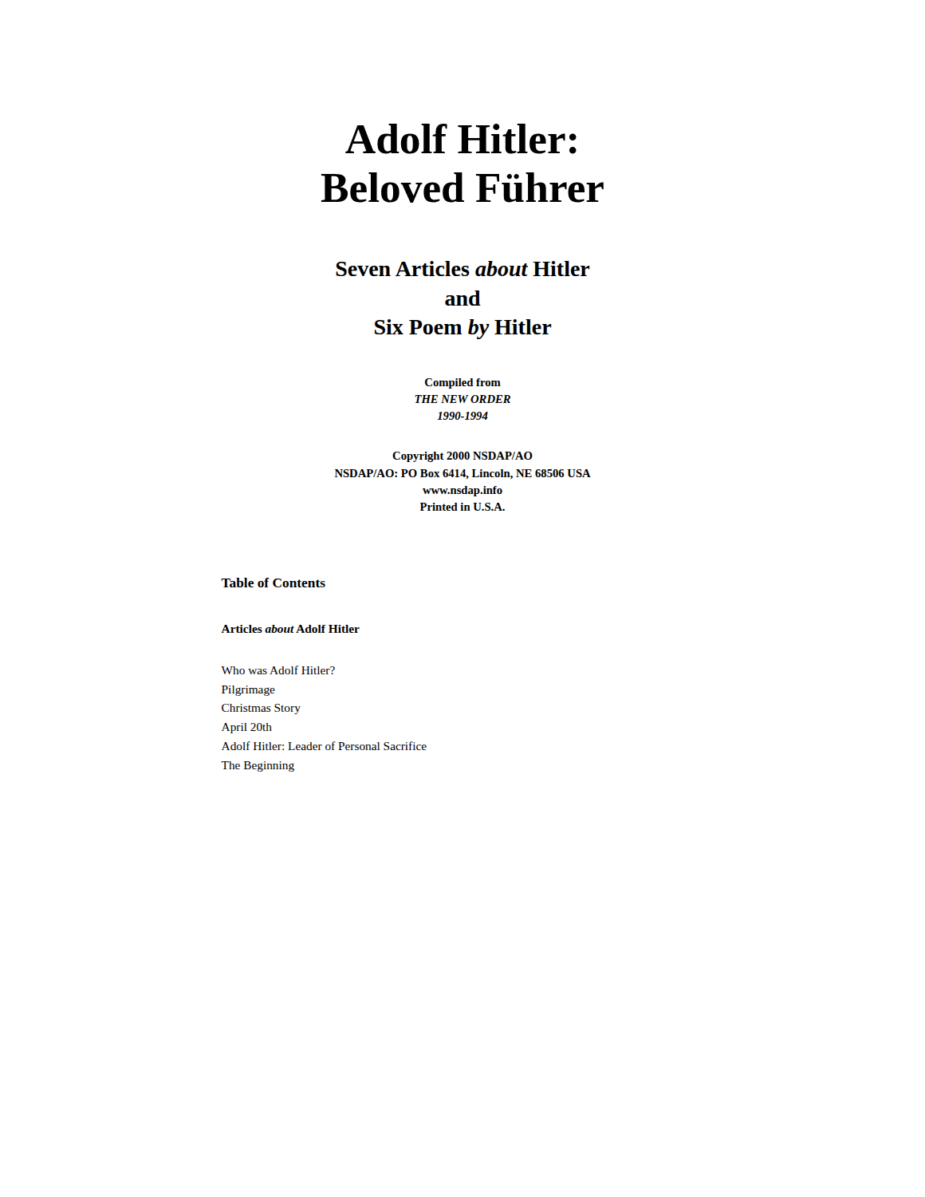Adolf Hitler:
Beloved Führer
Seven Articles about Hitler
and
Six Poem by Hitler
Compiled from
THE NEW ORDER
1990-1994
Copyright 2000 NSDAP/AO
NSDAP/AO: PO Box 6414, Lincoln, NE 68506 USA
www.nsdap.info
Printed in U.S.A.
Table of Contents
Articles about Adolf Hitler
Who was Adolf Hitler?
Pilgrimage
Christmas Story
April 20th
Adolf Hitler: Leader of Personal Sacrifice
The Beginning